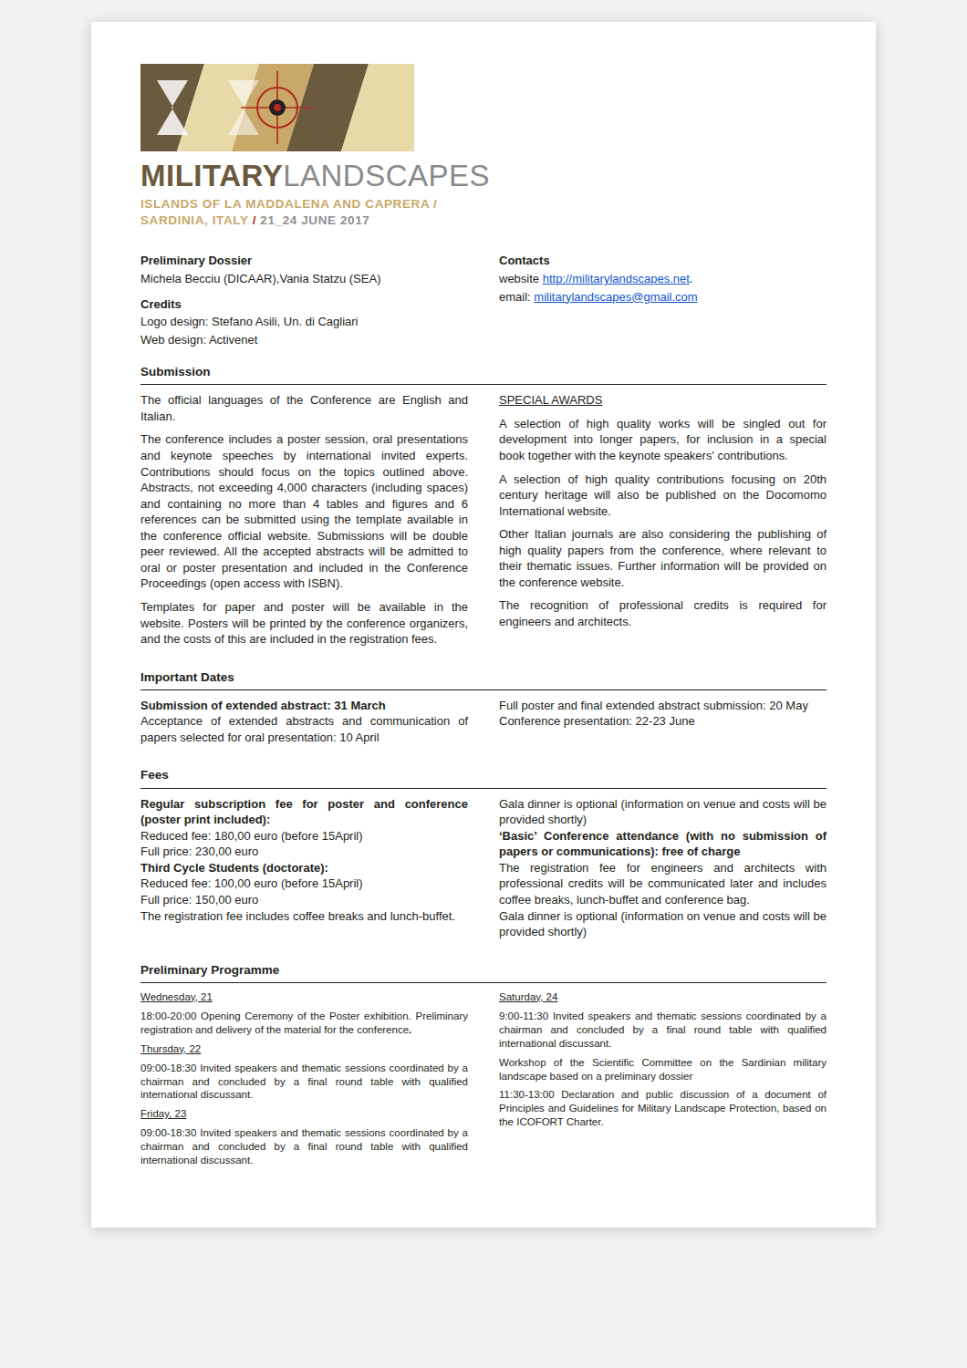MILITARYLANDSCAPES
ISLANDS OF LA MADDALENA AND CAPRERA /
SARDINIA, ITALY / 21_24 JUNE 2017
Preliminary Dossier
Michela Becciu (DICAAR),Vania Statzu (SEA)
Credits
Logo design: Stefano Asili, Un. di Cagliari
Web design: Activenet
Contacts
website http://militarylandscapes.net.
email: militarylandscapes@gmail.com
Submission
The official languages of the Conference are English and Italian.
The conference includes a poster session, oral presentations and keynote speeches by international invited experts. Contributions should focus on the topics outlined above. Abstracts, not exceeding 4,000 characters (including spaces) and containing no more than 4 tables and figures and 6 references can be submitted using the template available in the conference official website. Submissions will be double peer reviewed. All the accepted abstracts will be admitted to oral or poster presentation and included in the Conference Proceedings (open access with ISBN).
Templates for paper and poster will be available in the website. Posters will be printed by the conference organizers, and the costs of this are included in the registration fees.
SPECIAL AWARDS
A selection of high quality works will be singled out for development into longer papers, for inclusion in a special book together with the keynote speakers' contributions.
A selection of high quality contributions focusing on 20th century heritage will also be published on the Docomomo International website.
Other Italian journals are also considering the publishing of high quality papers from the conference, where relevant to their thematic issues. Further information will be provided on the conference website.
The recognition of professional credits is required for engineers and architects.
Important Dates
Submission of extended abstract: 31 March
Acceptance of extended abstracts and communication of papers selected for oral presentation: 10 April
Full poster and final extended abstract submission: 20 May
Conference presentation: 22-23 June
Fees
Regular subscription fee for poster and conference (poster print included):
Reduced fee: 180,00 euro (before 15April)
Full price: 230,00 euro
Third Cycle Students (doctorate):
Reduced fee: 100,00 euro (before 15April)
Full price: 150,00 euro
The registration fee includes coffee breaks and lunch-buffet.
Gala dinner is optional (information on venue and costs will be provided shortly)
‘Basic’ Conference attendance (with no submission of papers or communications): free of charge
The registration fee for engineers and architects with professional credits will be communicated later and includes coffee breaks, lunch-buffet and conference bag.
Gala dinner is optional (information on venue and costs will be provided shortly)
Preliminary Programme
Wednesday, 21
18:00-20:00 Opening Ceremony of the Poster exhibition. Preliminary registration and delivery of the material for the conference.
Thursday, 22
09:00-18:30 Invited speakers and thematic sessions coordinated by a chairman and concluded by a final round table with qualified international discussant.
Friday, 23
09:00-18:30 Invited speakers and thematic sessions coordinated by a chairman and concluded by a final round table with qualified international discussant.
Saturday, 24
9:00-11:30 Invited speakers and thematic sessions coordinated by a chairman and concluded by a final round table with qualified international discussant.
Workshop of the Scientific Committee on the Sardinian military landscape based on a preliminary dossier
11:30-13:00 Declaration and public discussion of a document of Principles and Guidelines for Military Landscape Protection, based on the ICOFORT Charter.